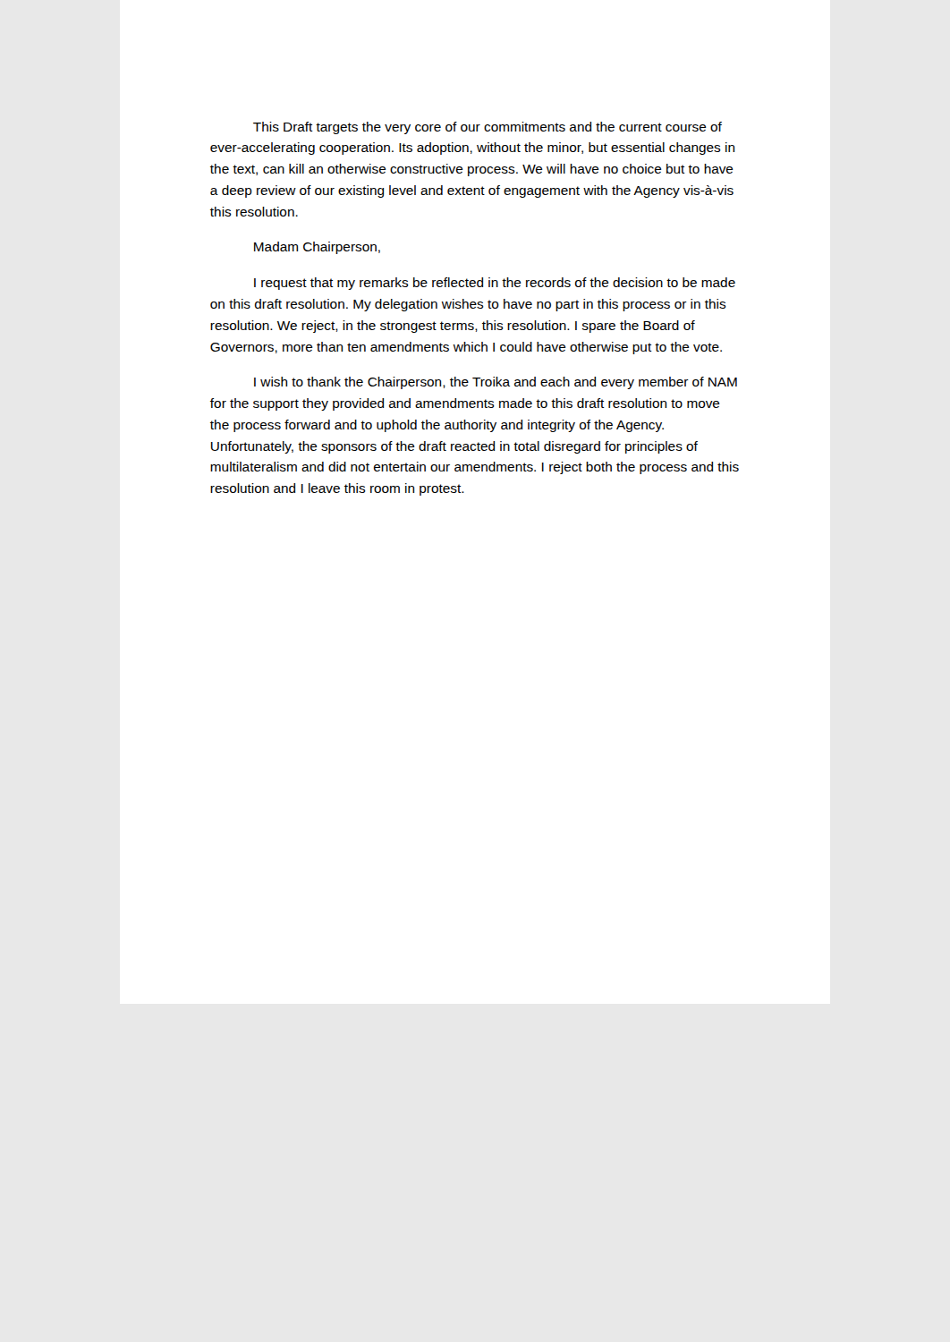This Draft targets the very core of our commitments and the current course of ever-accelerating cooperation. Its adoption, without the minor, but essential changes in the text, can kill an otherwise constructive process. We will have no choice but to have a deep review of our existing level and extent of engagement with the Agency vis-à-vis this resolution.
Madam Chairperson,
I request that my remarks be reflected in the records of the decision to be made on this draft resolution. My delegation wishes to have no part in this process or in this resolution. We reject, in the strongest terms, this resolution. I spare the Board of Governors, more than ten amendments which I could have otherwise put to the vote.
I wish to thank the Chairperson, the Troika and each and every member of NAM for the support they provided and amendments made to this draft resolution to move the process forward and to uphold the authority and integrity of the Agency. Unfortunately, the sponsors of the draft reacted in total disregard for principles of multilateralism and did not entertain our amendments. I reject both the process and this resolution and I leave this room in protest.